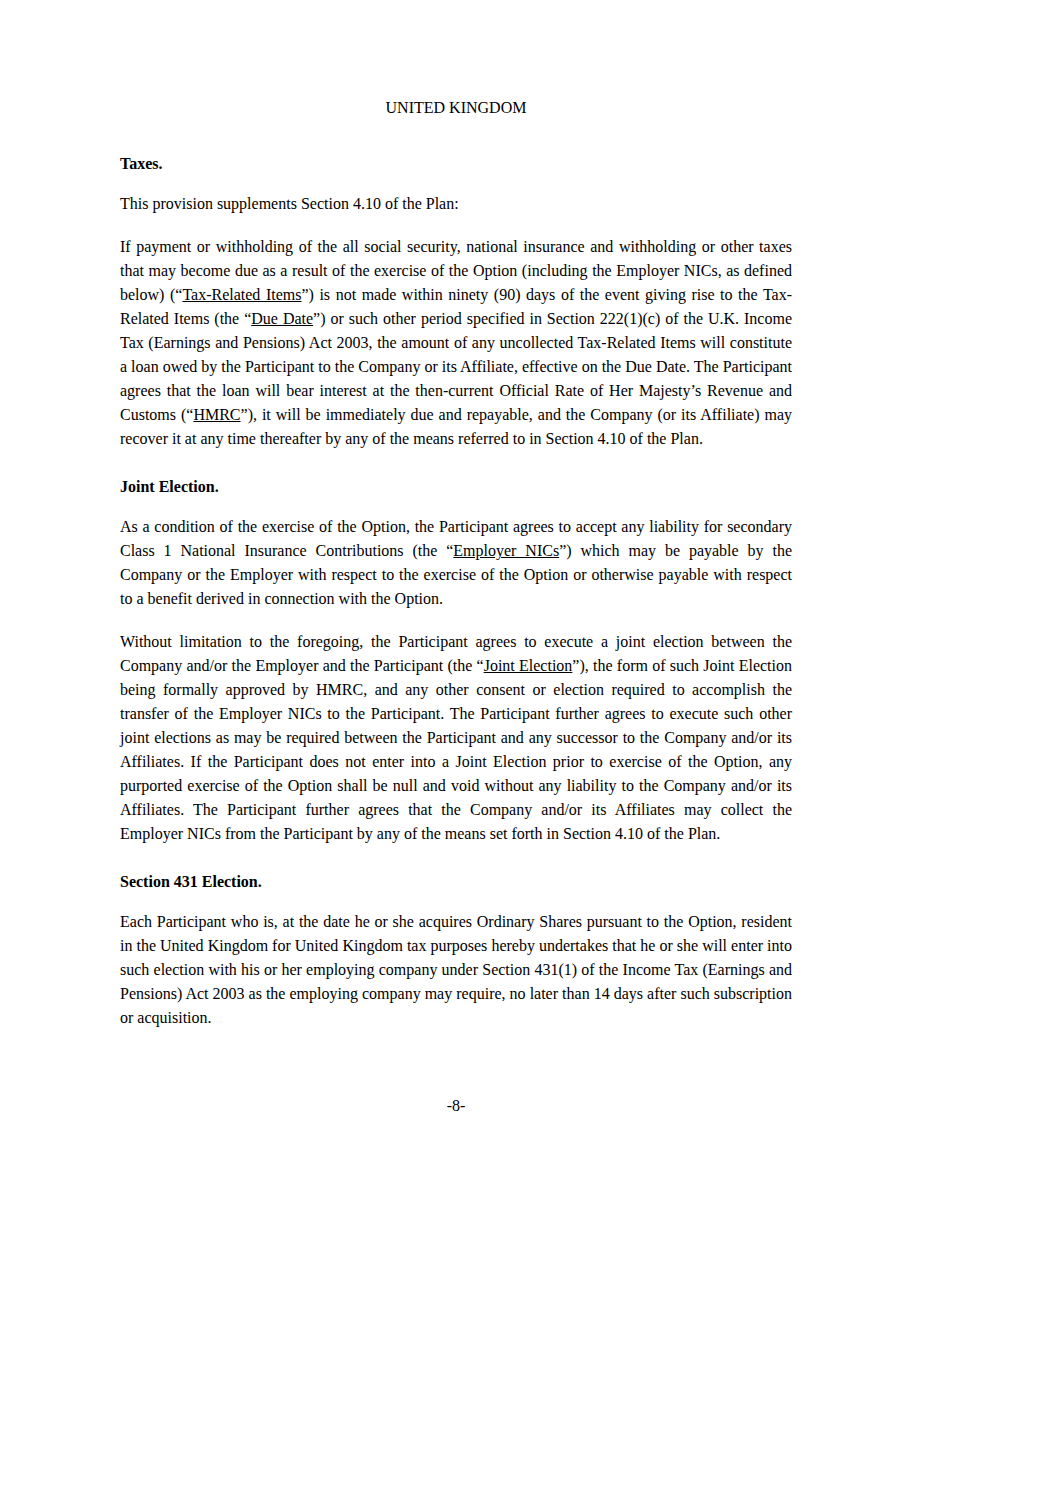UNITED KINGDOM
Taxes.
This provision supplements Section 4.10 of the Plan:
If payment or withholding of the all social security, national insurance and withholding or other taxes that may become due as a result of the exercise of the Option (including the Employer NICs, as defined below) (“Tax-Related Items”) is not made within ninety (90) days of the event giving rise to the Tax-Related Items (the “Due Date”) or such other period specified in Section 222(1)(c) of the U.K. Income Tax (Earnings and Pensions) Act 2003, the amount of any uncollected Tax-Related Items will constitute a loan owed by the Participant to the Company or its Affiliate, effective on the Due Date. The Participant agrees that the loan will bear interest at the then-current Official Rate of Her Majesty’s Revenue and Customs (“HMRC”), it will be immediately due and repayable, and the Company (or its Affiliate) may recover it at any time thereafter by any of the means referred to in Section 4.10 of the Plan.
Joint Election.
As a condition of the exercise of the Option, the Participant agrees to accept any liability for secondary Class 1 National Insurance Contributions (the “Employer NICs”) which may be payable by the Company or the Employer with respect to the exercise of the Option or otherwise payable with respect to a benefit derived in connection with the Option.
Without limitation to the foregoing, the Participant agrees to execute a joint election between the Company and/or the Employer and the Participant (the “Joint Election”), the form of such Joint Election being formally approved by HMRC, and any other consent or election required to accomplish the transfer of the Employer NICs to the Participant. The Participant further agrees to execute such other joint elections as may be required between the Participant and any successor to the Company and/or its Affiliates. If the Participant does not enter into a Joint Election prior to exercise of the Option, any purported exercise of the Option shall be null and void without any liability to the Company and/or its Affiliates. The Participant further agrees that the Company and/or its Affiliates may collect the Employer NICs from the Participant by any of the means set forth in Section 4.10 of the Plan.
Section 431 Election.
Each Participant who is, at the date he or she acquires Ordinary Shares pursuant to the Option, resident in the United Kingdom for United Kingdom tax purposes hereby undertakes that he or she will enter into such election with his or her employing company under Section 431(1) of the Income Tax (Earnings and Pensions) Act 2003 as the employing company may require, no later than 14 days after such subscription or acquisition.
-8-